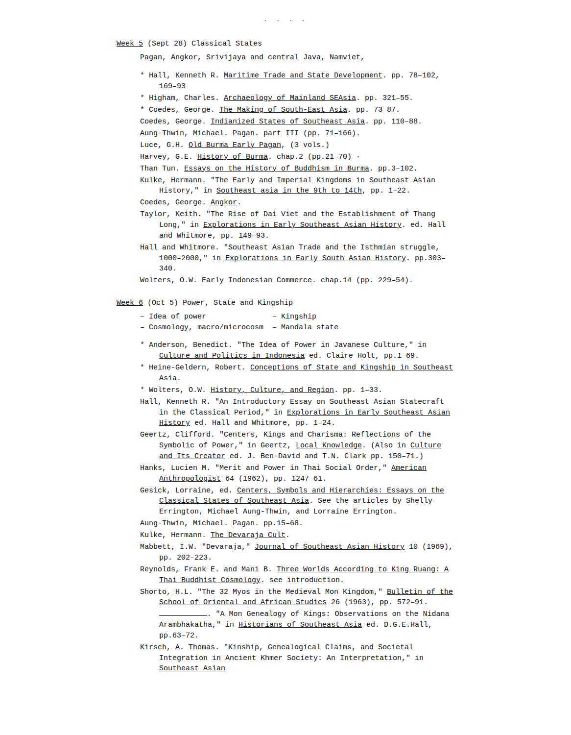. . . .
Week 5 (Sept 28) Classical States
Pagan, Angkor, Srivijaya and central Java, Namviet,
* Hall, Kenneth R. Maritime Trade and State Development. pp. 78–102, 169–93
* Higham, Charles. Archaeology of Mainland SEAsia. pp. 321–55.
* Coedes, George. The Making of South-East Asia. pp. 73–87.
Coedes, George. Indianized States of Southeast Asia. pp. 110–88.
Aung-Thwin, Michael. Pagan. part III (pp. 71–166).
Luce, G.H. Old Burma Early Pagan, (3 vols.)
Harvey, G.E. History of Burma. chap.2 (pp.21–70) ·
Than Tun. Essays on the History of Buddhism in Burma. pp.3–102.
Kulke, Hermann. "The Early and Imperial Kingdoms in Southeast Asian History," in Southeast asia in the 9th to 14th, pp. 1–22.
Coedes, George. Angkor.
Taylor, Keith. "The Rise of Dai Viet and the Establishment of Thang Long," in Explorations in Early Southeast Asian History. ed. Hall and Whitmore, pp. 149–93.
Hall and Whitmore. "Southeast Asian Trade and the Isthmian struggle, 1000–2000," in Explorations in Early South Asian History. pp.303–340.
Wolters, O.W. Early Indonesian Commerce. chap.14 (pp. 229–54).
Week 6 (Oct 5) Power, State and Kingship
– Idea of power– Kingship – Cosmology, macro/microcosm– Mandala state
* Anderson, Benedict. "The Idea of Power in Javanese Culture," in Culture and Politics in Indonesia ed. Claire Holt, pp.1–69.
* Heine-Geldern, Robert. Conceptions of State and Kingship in Southeast Asia.
* Wolters, O.W. History, Culture, and Region. pp. 1–33.
Hall, Kenneth R. "An Introductory Essay on Southeast Asian Statecraft in the Classical Period," in Explorations in Early Southeast Asian History ed. Hall and Whitmore, pp. 1–24.
Geertz, Clifford. "Centers, Kings and Charisma: Reflections of the Symbolic of Power," in Geertz, Local Knowledge. (Also in Culture and Its Creator ed. J. Ben-David and T.N. Clark pp. 150–71.)
Hanks, Lucien M. "Merit and Power in Thai Social Order," American Anthropologist 64 (1962), pp. 1247–61.
Gesick, Lorraine, ed. Centers, Symbols and Hierarchies: Essays on the Classical States of Southeast Asia. See the articles by Shelly Errington, Michael Aung-Thwin, and Lorraine Errington.
Aung-Thwin, Michael. Pagan. pp.15–68.
Kulke, Hermann. The Devaraja Cult.
Mabbett, I.W. "Devaraja," Journal of Southeast Asian History 10 (1969), pp. 202–223.
Reynolds, Frank E. and Mani B. Three Worlds According to King Ruang: A Thai Buddhist Cosmology. see introduction.
Shorto, H.L. "The 32 Myos in the Medieval Mon Kingdom," Bulletin of the School of Oriental and African Studies 26 (1963), pp. 572–91.
. "A Mon Genealogy of Kings: Observations on the Nidana Arambhakatha," in Historians of Southeast Asia ed. D.G.E.Hall, pp.63–72.
Kirsch, A. Thomas. "Kinship, Genealogical Claims, and Societal Integration in Ancient Khmer Society: An Interpretation," in Southeast Asian